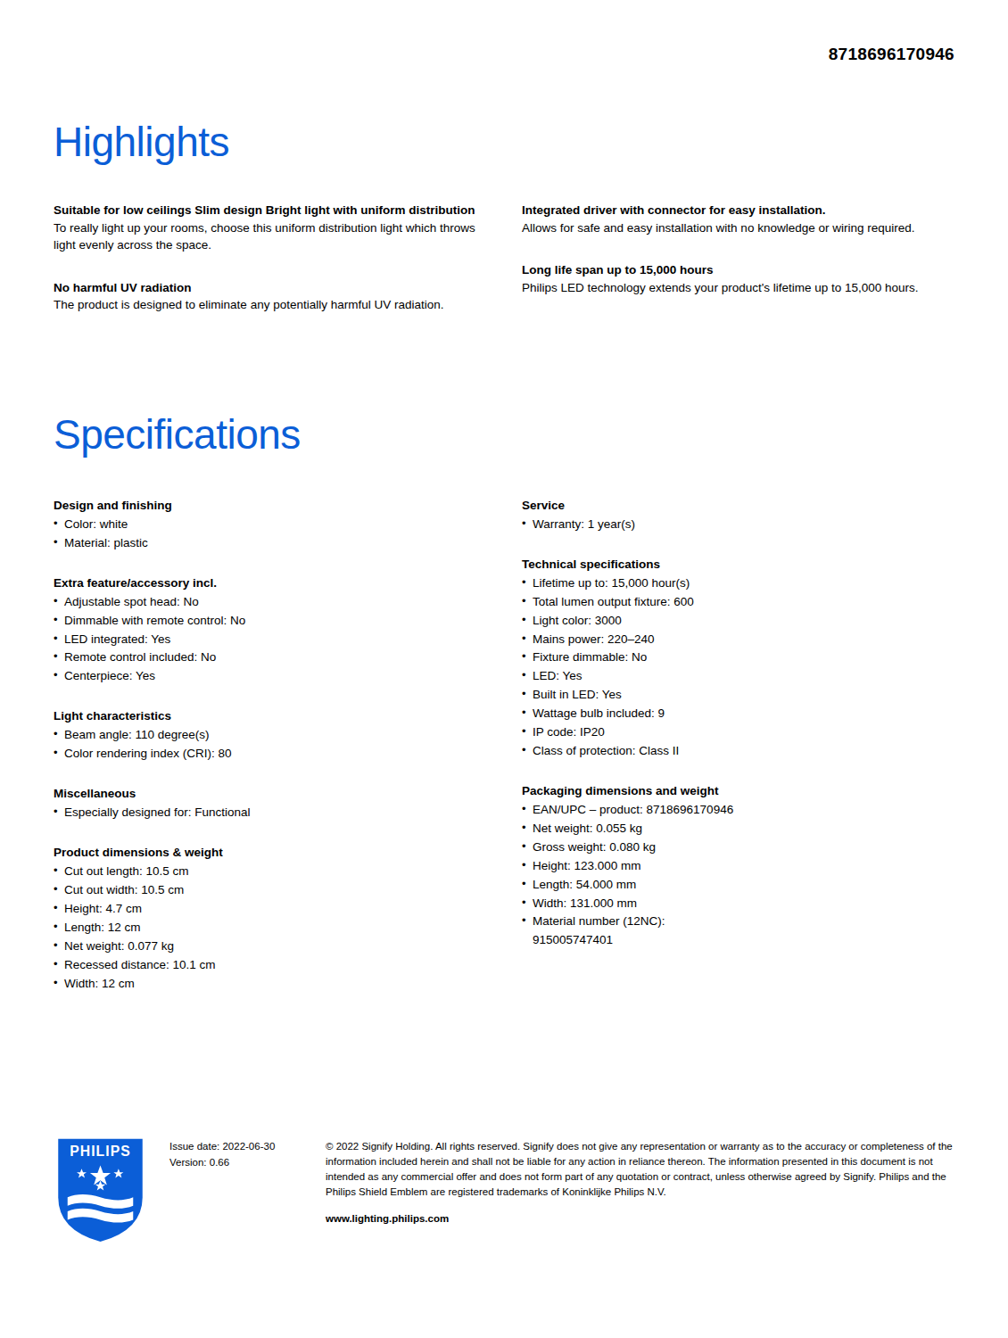8718696170946
Highlights
Suitable for low ceilings Slim design Bright light with uniform distribution To really light up your rooms, choose this uniform distribution light which throws light evenly across the space.
No harmful UV radiation
The product is designed to eliminate any potentially harmful UV radiation.
Integrated driver with connector for easy installation.
Allows for safe and easy installation with no knowledge or wiring required.
Long life span up to 15,000 hours
Philips LED technology extends your product's lifetime up to 15,000 hours.
Specifications
Design and finishing
Color: white
Material: plastic
Extra feature/accessory incl.
Adjustable spot head: No
Dimmable with remote control: No
LED integrated: Yes
Remote control included: No
Centerpiece: Yes
Light characteristics
Beam angle: 110 degree(s)
Color rendering index (CRI): 80
Miscellaneous
Especially designed for: Functional
Product dimensions & weight
Cut out length: 10.5 cm
Cut out width: 10.5 cm
Height: 4.7 cm
Length: 12 cm
Net weight: 0.077 kg
Recessed distance: 10.1 cm
Width: 12 cm
Service
Warranty: 1 year(s)
Technical specifications
Lifetime up to: 15,000 hour(s)
Total lumen output fixture: 600
Light color: 3000
Mains power: 220–240
Fixture dimmable: No
LED: Yes
Built in LED: Yes
Wattage bulb included: 9
IP code: IP20
Class of protection: Class II
Packaging dimensions and weight
EAN/UPC – product: 8718696170946
Net weight: 0.055 kg
Gross weight: 0.080 kg
Height: 123.000 mm
Length: 54.000 mm
Width: 131.000 mm
Material number (12NC):915005747401
PHILIPS
Issue date: 2022-06-30
Version: 0.66
© 2022 Signify Holding. All rights reserved. Signify does not give any representation or warranty as to the accuracy or completeness of the information included herein and shall not be liable for any action in reliance thereon. The information presented in this document is not intended as any commercial offer and does not form part of any quotation or contract, unless otherwise agreed by Signify. Philips and the Philips Shield Emblem are registered trademarks of Koninklijke Philips N.V. www.lighting.philips.com